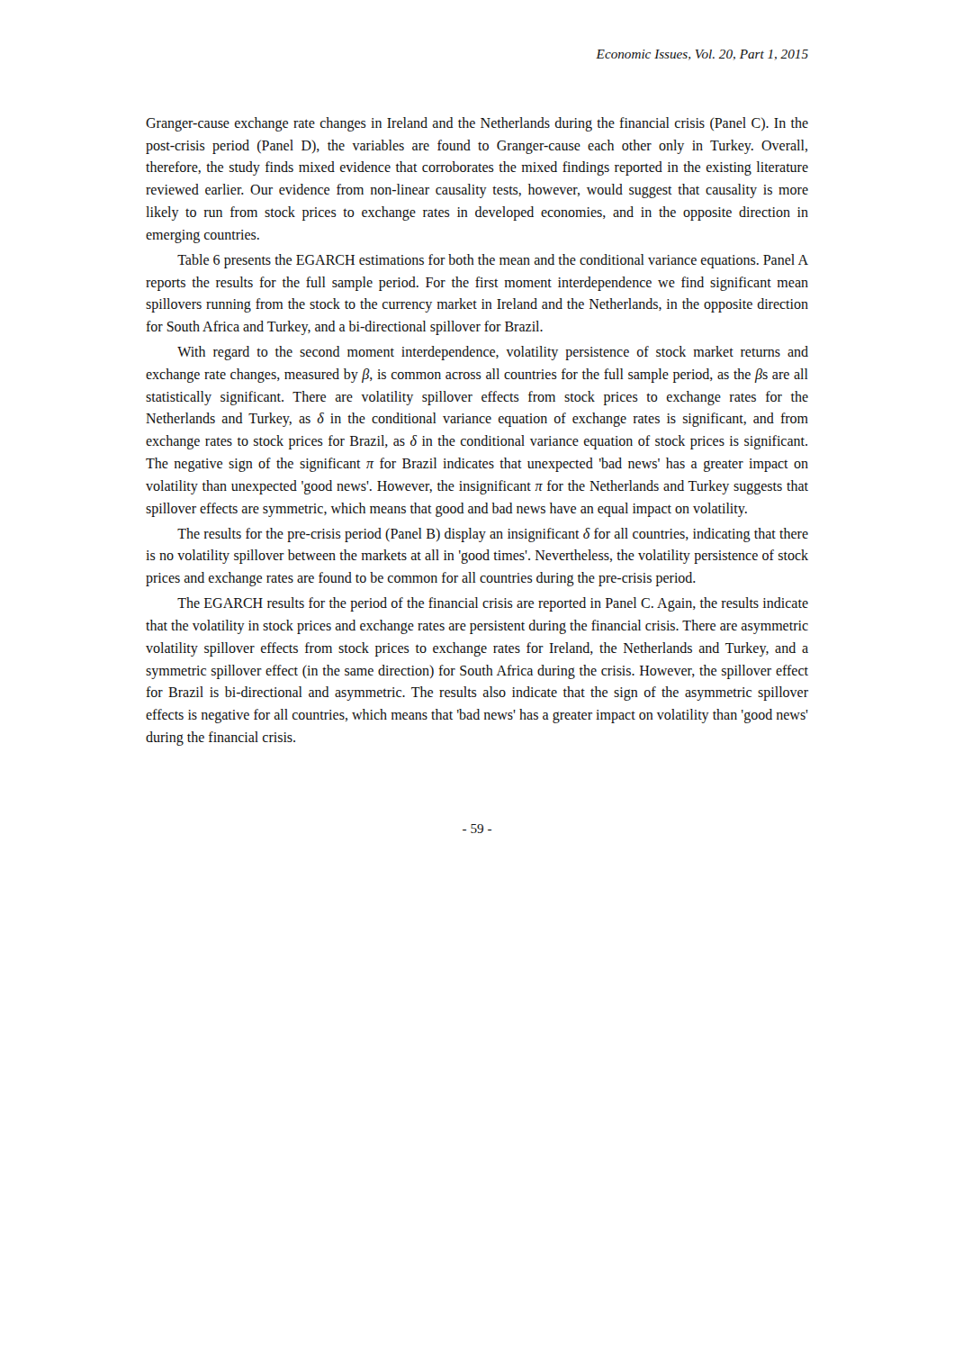Economic Issues, Vol. 20, Part 1, 2015
Granger-cause exchange rate changes in Ireland and the Netherlands during the financial crisis (Panel C). In the post-crisis period (Panel D), the variables are found to Granger-cause each other only in Turkey. Overall, therefore, the study finds mixed evidence that corroborates the mixed findings reported in the existing literature reviewed earlier. Our evidence from non-linear causality tests, however, would suggest that causality is more likely to run from stock prices to exchange rates in developed economies, and in the opposite direction in emerging countries.
Table 6 presents the EGARCH estimations for both the mean and the conditional variance equations. Panel A reports the results for the full sample period. For the first moment interdependence we find significant mean spillovers running from the stock to the currency market in Ireland and the Netherlands, in the opposite direction for South Africa and Turkey, and a bi-directional spillover for Brazil.
With regard to the second moment interdependence, volatility persistence of stock market returns and exchange rate changes, measured by β, is common across all countries for the full sample period, as the βs are all statistically significant. There are volatility spillover effects from stock prices to exchange rates for the Netherlands and Turkey, as δ in the conditional variance equation of exchange rates is significant, and from exchange rates to stock prices for Brazil, as δ in the conditional variance equation of stock prices is significant. The negative sign of the significant π for Brazil indicates that unexpected 'bad news' has a greater impact on volatility than unexpected 'good news'. However, the insignificant π for the Netherlands and Turkey suggests that spillover effects are symmetric, which means that good and bad news have an equal impact on volatility.
The results for the pre-crisis period (Panel B) display an insignificant δ for all countries, indicating that there is no volatility spillover between the markets at all in 'good times'. Nevertheless, the volatility persistence of stock prices and exchange rates are found to be common for all countries during the pre-crisis period.
The EGARCH results for the period of the financial crisis are reported in Panel C. Again, the results indicate that the volatility in stock prices and exchange rates are persistent during the financial crisis. There are asymmetric volatility spillover effects from stock prices to exchange rates for Ireland, the Netherlands and Turkey, and a symmetric spillover effect (in the same direction) for South Africa during the crisis. However, the spillover effect for Brazil is bi-directional and asymmetric. The results also indicate that the sign of the asymmetric spillover effects is negative for all countries, which means that 'bad news' has a greater impact on volatility than 'good news' during the financial crisis.
- 59 -